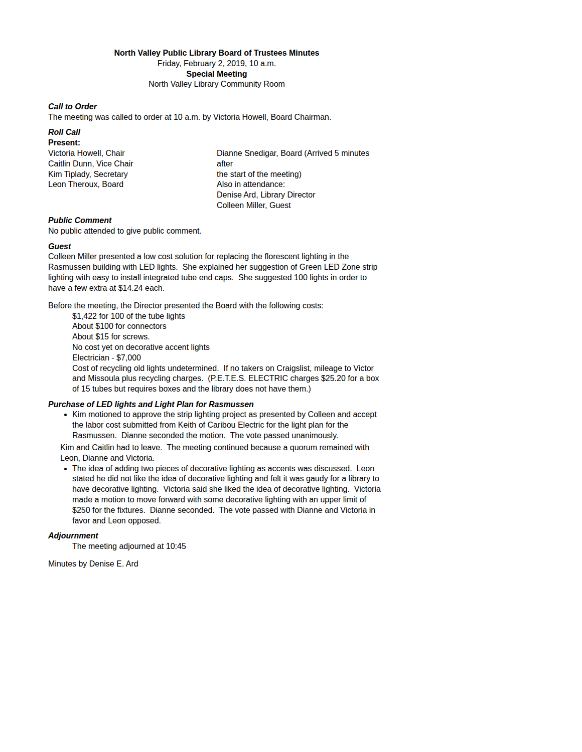North Valley Public Library Board of Trustees Minutes
Friday, February 2, 2019, 10 a.m.
Special Meeting
North Valley Library Community Room
Call to Order
The meeting was called to order at 10 a.m. by Victoria Howell, Board Chairman.
Roll Call
Present:
| Victoria Howell, Chair Caitlin Dunn, Vice Chair Kim Tiplady, Secretary Leon Theroux, Board | Dianne Snedigar, Board (Arrived 5 minutes after the start of the meeting) Also in attendance: Denise Ard, Library Director Colleen Miller, Guest |
Public Comment
No public attended to give public comment.
Guest
Colleen Miller presented a low cost solution for replacing the florescent lighting in the Rasmussen building with LED lights. She explained her suggestion of Green LED Zone strip lighting with easy to install integrated tube end caps. She suggested 100 lights in order to have a few extra at $14.24 each.
Before the meeting, the Director presented the Board with the following costs:
$1,422 for 100 of the tube lights
About $100 for connectors
About $15 for screws.
No cost yet on decorative accent lights
Electrician - $7,000
Cost of recycling old lights undetermined. If no takers on Craigslist, mileage to Victor and Missoula plus recycling charges. (P.E.T.E.S. ELECTRIC charges $25.20 for a box of 15 tubes but requires boxes and the library does not have them.)
Purchase of LED lights and Light Plan for Rasmussen
Kim motioned to approve the strip lighting project as presented by Colleen and accept the labor cost submitted from Keith of Caribou Electric for the light plan for the Rasmussen. Dianne seconded the motion. The vote passed unanimously.
Kim and Caitlin had to leave. The meeting continued because a quorum remained with Leon, Dianne and Victoria.
The idea of adding two pieces of decorative lighting as accents was discussed. Leon stated he did not like the idea of decorative lighting and felt it was gaudy for a library to have decorative lighting. Victoria said she liked the idea of decorative lighting. Victoria made a motion to move forward with some decorative lighting with an upper limit of $250 for the fixtures. Dianne seconded. The vote passed with Dianne and Victoria in favor and Leon opposed.
Adjournment
The meeting adjourned at 10:45
Minutes by Denise E. Ard